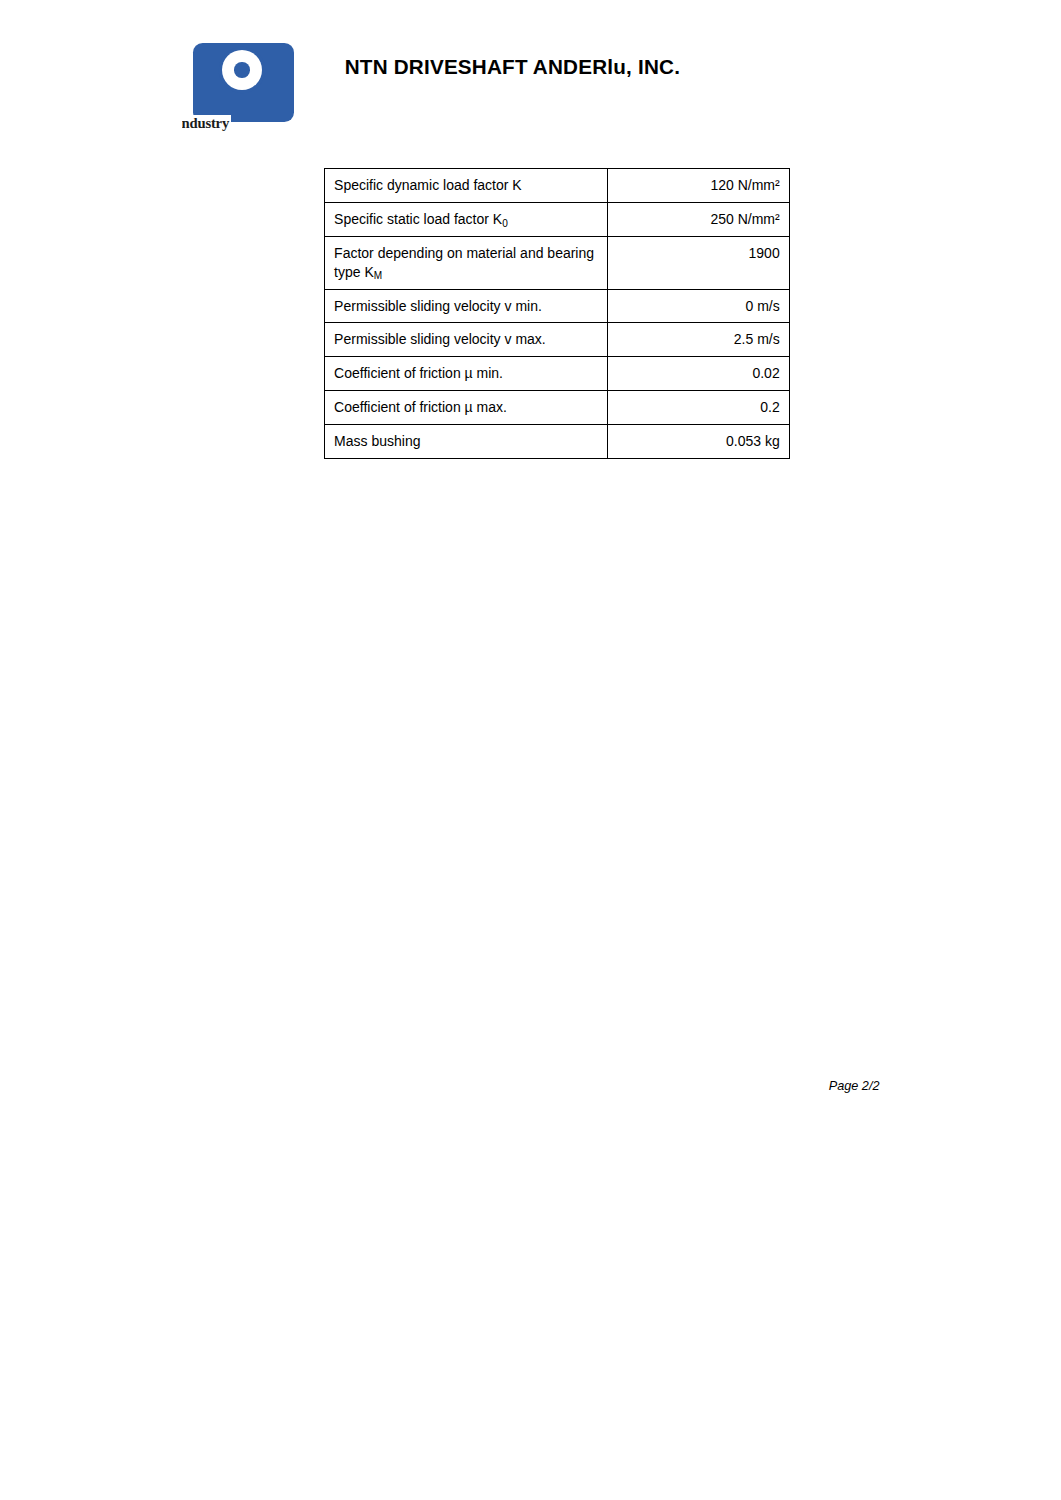ndustry
NTN DRIVESHAFT ANDERlu, INC.
| Specific dynamic load factor K | 120 N/mm² |
| Specific static load factor K 0 | 250 N/mm² |
| Factor depending on material and bearing type K M | 1900 |
| Permissible sliding velocity v min. | 0 m/s |
| Permissible sliding velocity v max. | 2.5 m/s |
| Coefficient of friction µ min. | 0.02 |
| Coefficient of friction µ max. | 0.2 |
| Mass bushing | 0.053 kg |
Page 2/2